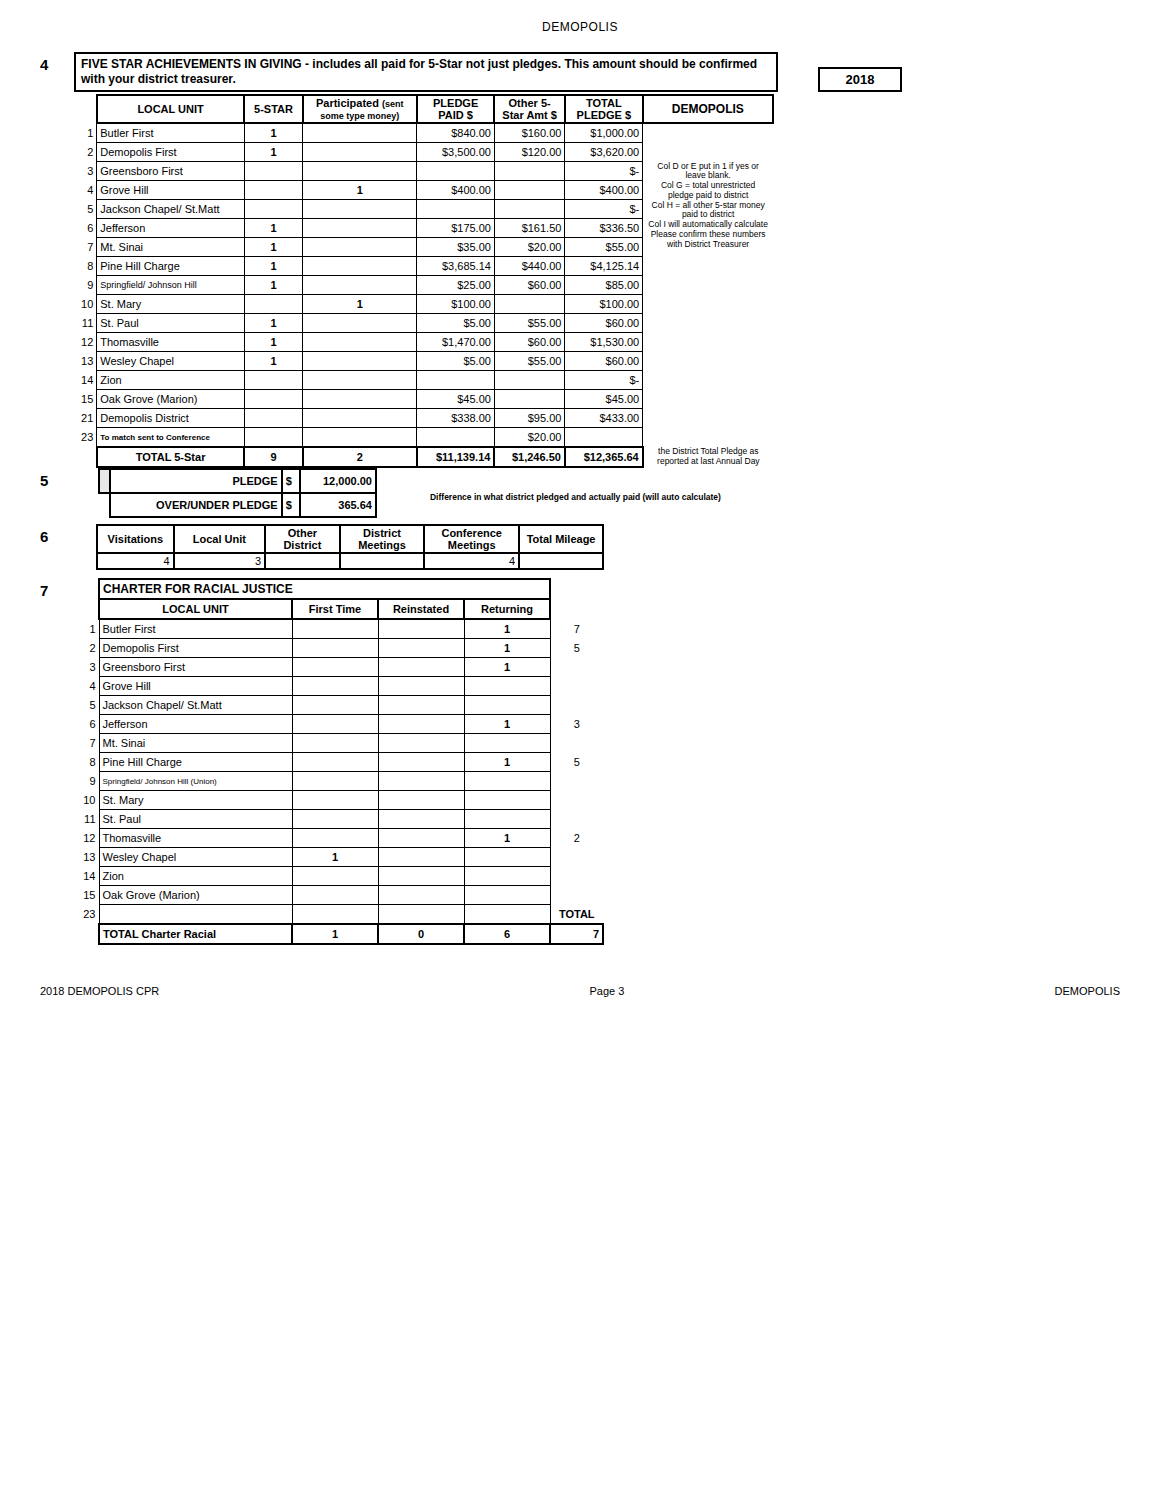DEMOPOLIS
4
| FIVE STAR ACHIEVEMENTS IN GIVING - includes all paid for 5-Star not just pledges. This amount should be confirmed with your district treasurer. | 2018 |
| | LOCAL UNIT | 5-STAR | Participated (sent some type money) | PLEDGE PAID $ | Other 5-Star Amt $ | TOTAL PLEDGE $ | DEMOPOLIS |
| 1 | Butler First | 1 | | $840.00 | $160.00 | $1,000.00 | |
| 2 | Demopolis First | 1 | | $3,500.00 | $120.00 | $3,620.00 |
| 3 | Greensboro First | | | | | $- | Col D or E put in 1 if yes or leave blank. Col G = total unrestricted pledge paid to district Col H = all other 5-star money paid to district Col I will automatically calculate Please confirm these numbers with District Treasurer |
| 4 | Grove Hill | | 1 | $400.00 | | $400.00 |
| 5 | Jackson Chapel/ St.Matt | | | | | $- |
| 6 | Jefferson | 1 | | $175.00 | $161.50 | $336.50 |
| 7 | Mt. Sinai | 1 | | $35.00 | $20.00 | $55.00 |
| 8 | Pine Hill Charge | 1 | | $3,685.14 | $440.00 | $4,125.14 |
| 9 | Springfield/ Johnson Hill | 1 | | $25.00 | $60.00 | $85.00 |
| 10 | St. Mary | | 1 | $100.00 | | $100.00 |
| 11 | St. Paul | 1 | | $5.00 | $55.00 | $60.00 |
| 12 | Thomasville | 1 | | $1,470.00 | $60.00 | $1,530.00 | |
| 13 | Wesley Chapel | 1 | | $5.00 | $55.00 | $60.00 |
| 14 | Zion | | | | | $- |
| 15 | Oak Grove (Marion) | | | $45.00 | | $45.00 |
| 21 | Demopolis District | | | $338.00 | $95.00 | $433.00 |
| 23 | To match sent to Conference | | | | $20.00 | |
| | TOTAL 5-Star | 9 | 2 | $11,139.14 | $1,246.50 | $12,365.64 | the District Total Pledge as reported at last Annual Day |
5
| | | PLEDGE | $ | 12,000.00 | |
| | | OVER/UNDER PLEDGE | $ | 365.64 | Difference in what district pledged and actually paid (will auto calculate) |
6
| | Visitations | Local Unit | Other District | District Meetings | Conference Meetings | Total Mileage |
| | 4 | 3 | | | 4 | |
7
| | CHARTER FOR RACIAL JUSTICE | |
| | LOCAL UNIT | First Time | Reinstated | Returning | |
| 1 | Butler First | | | 1 | 7 |
| 2 | Demopolis First | | | 1 | 5 |
| 3 | Greensboro First | | | 1 | |
| 4 | Grove Hill | | | | |
| 5 | Jackson Chapel/ St.Matt | | | | |
| 6 | Jefferson | | | 1 | 3 |
| 7 | Mt. Sinai | | | | |
| 8 | Pine Hill Charge | | | 1 | 5 |
| 9 | Springfield/ Johnson Hill (Union) | | | | |
| 10 | St. Mary | | | | |
| 11 | St. Paul | | | | |
| 12 | Thomasville | | | 1 | 2 |
| 13 | Wesley Chapel | 1 | | | |
| 14 | Zion | | | | |
| 15 | Oak Grove (Marion) | | | | |
| 23 | | | | | TOTAL |
| | TOTAL Charter Racial | 1 | 0 | 6 | 7 |
2018 DEMOPOLIS CPR
Page 3
DEMOPOLIS